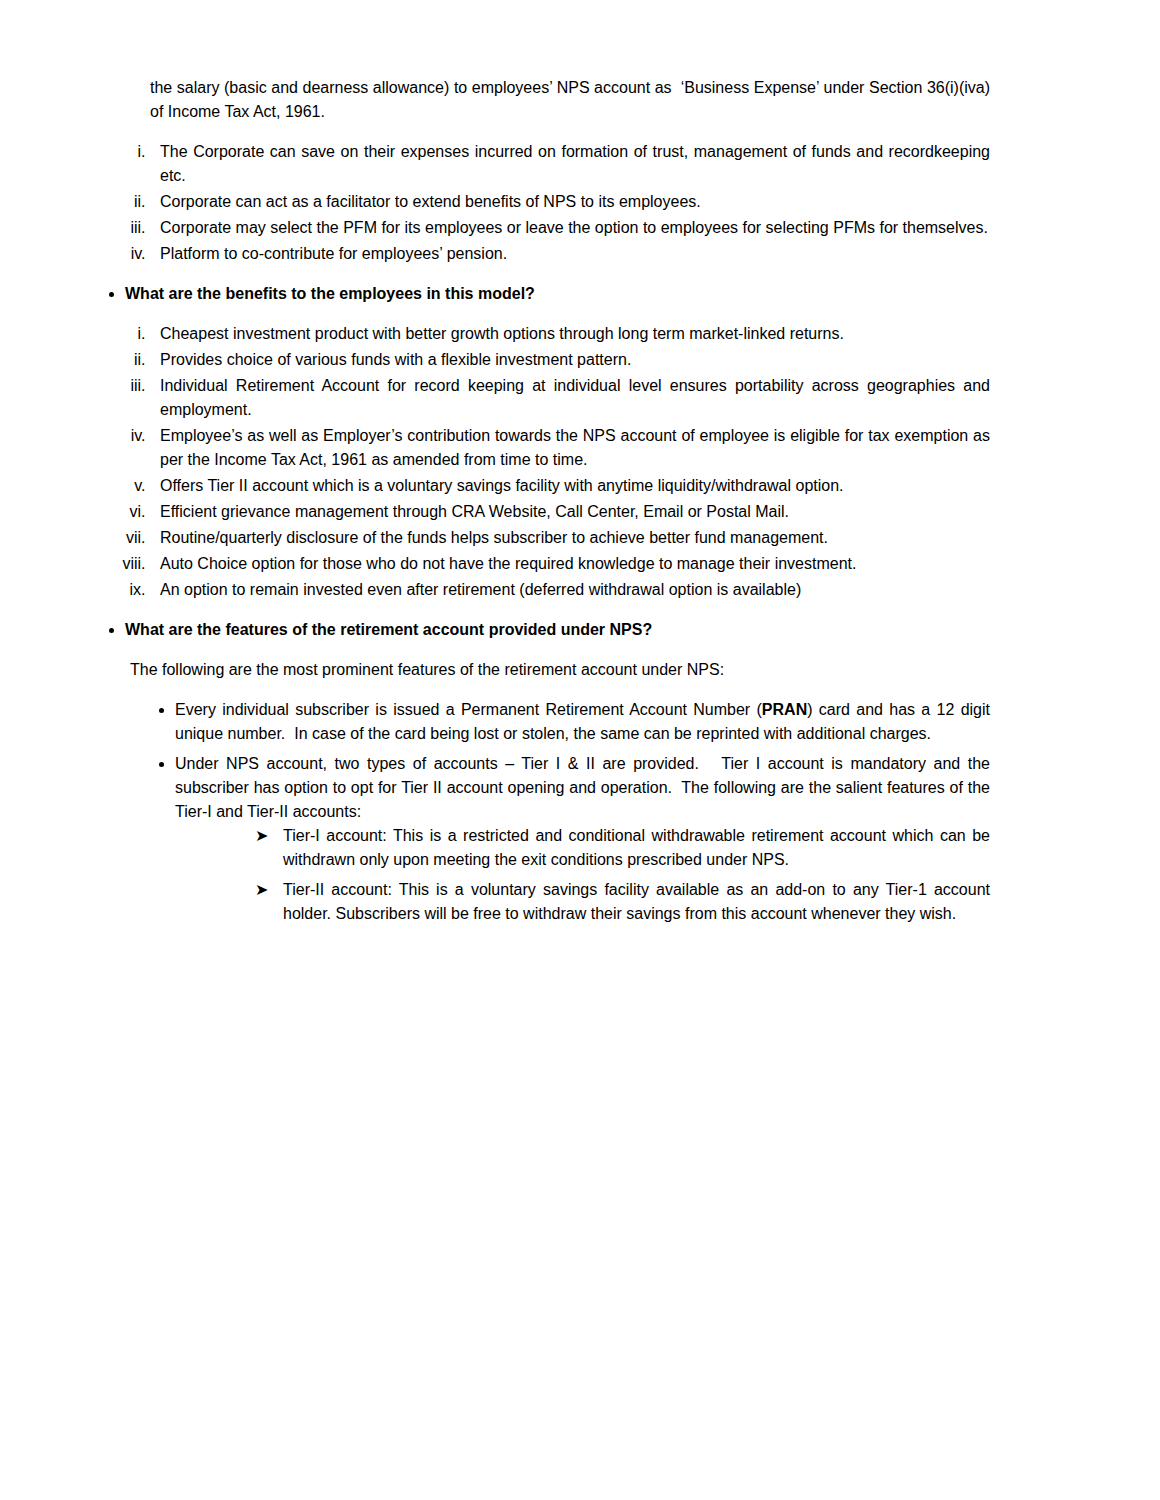the salary (basic and dearness allowance) to employees’ NPS account as ‘Business Expense’ under Section 36(i)(iva) of Income Tax Act, 1961.
The Corporate can save on their expenses incurred on formation of trust, management of funds and recordkeeping etc.
Corporate can act as a facilitator to extend benefits of NPS to its employees.
Corporate may select the PFM for its employees or leave the option to employees for selecting PFMs for themselves.
Platform to co-contribute for employees’ pension.
What are the benefits to the employees in this model?
Cheapest investment product with better growth options through long term market-linked returns.
Provides choice of various funds with a flexible investment pattern.
Individual Retirement Account for record keeping at individual level ensures portability across geographies and employment.
Employee’s as well as Employer’s contribution towards the NPS account of employee is eligible for tax exemption as per the Income Tax Act, 1961 as amended from time to time.
Offers Tier II account which is a voluntary savings facility with anytime liquidity/withdrawal option.
Efficient grievance management through CRA Website, Call Center, Email or Postal Mail.
Routine/quarterly disclosure of the funds helps subscriber to achieve better fund management.
Auto Choice option for those who do not have the required knowledge to manage their investment.
An option to remain invested even after retirement (deferred withdrawal option is available)
What are the features of the retirement account provided under NPS?
The following are the most prominent features of the retirement account under NPS:
Every individual subscriber is issued a Permanent Retirement Account Number (PRAN) card and has a 12 digit unique number. In case of the card being lost or stolen, the same can be reprinted with additional charges.
Under NPS account, two types of accounts – Tier I & II are provided. Tier I account is mandatory and the subscriber has option to opt for Tier II account opening and operation. The following are the salient features of the Tier-I and Tier-II accounts:
Tier-I account: This is a restricted and conditional withdrawable retirement account which can be withdrawn only upon meeting the exit conditions prescribed under NPS.
Tier-II account: This is a voluntary savings facility available as an add-on to any Tier-1 account holder. Subscribers will be free to withdraw their savings from this account whenever they wish.